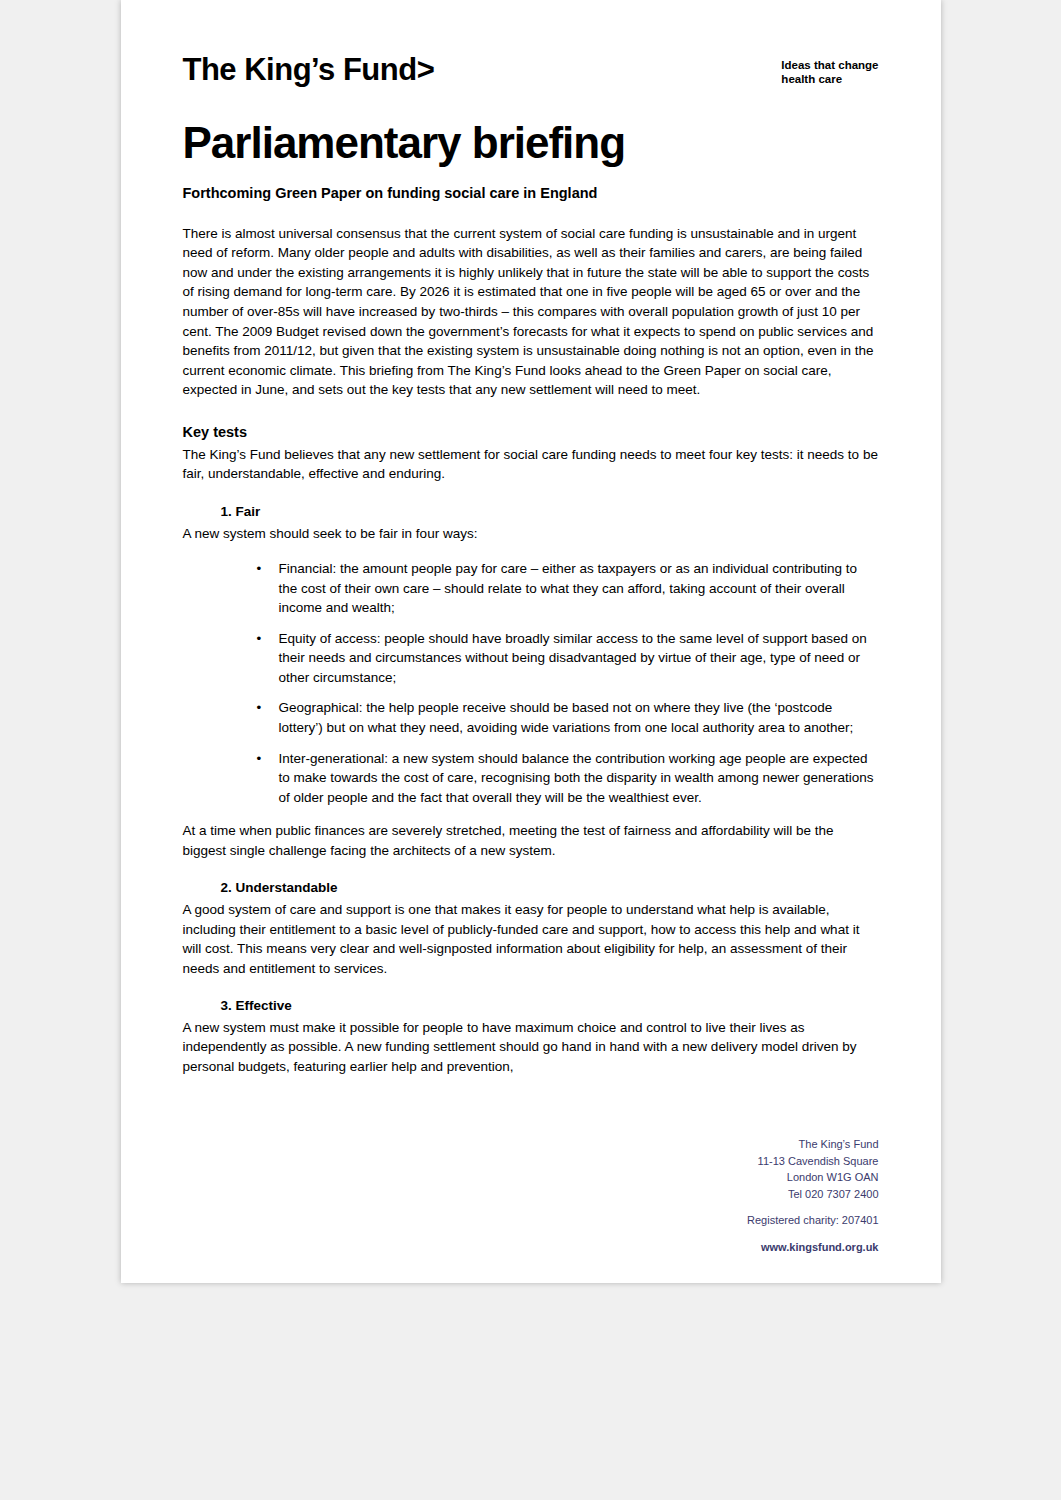The King’s Fund>
Ideas that change
health care
Parliamentary briefing
Forthcoming Green Paper on funding social care in England
There is almost universal consensus that the current system of social care funding is unsustainable and in urgent need of reform. Many older people and adults with disabilities, as well as their families and carers, are being failed now and under the existing arrangements it is highly unlikely that in future the state will be able to support the costs of rising demand for long-term care. By 2026 it is estimated that one in five people will be aged 65 or over and the number of over-85s will have increased by two-thirds – this compares with overall population growth of just 10 per cent. The 2009 Budget revised down the government’s forecasts for what it expects to spend on public services and benefits from 2011/12, but given that the existing system is unsustainable doing nothing is not an option, even in the current economic climate. This briefing from The King’s Fund looks ahead to the Green Paper on social care, expected in June, and sets out the key tests that any new settlement will need to meet.
Key tests
The King’s Fund believes that any new settlement for social care funding needs to meet four key tests: it needs to be fair, understandable, effective and enduring.
1. Fair
A new system should seek to be fair in four ways:
Financial: the amount people pay for care – either as taxpayers or as an individual contributing to the cost of their own care – should relate to what they can afford, taking account of their overall income and wealth;
Equity of access: people should have broadly similar access to the same level of support based on their needs and circumstances without being disadvantaged by virtue of their age, type of need or other circumstance;
Geographical: the help people receive should be based not on where they live (the ‘postcode lottery’) but on what they need, avoiding wide variations from one local authority area to another;
Inter-generational: a new system should balance the contribution working age people are expected to make towards the cost of care, recognising both the disparity in wealth among newer generations of older people and the fact that overall they will be the wealthiest ever.
At a time when public finances are severely stretched, meeting the test of fairness and affordability will be the biggest single challenge facing the architects of a new system.
2. Understandable
A good system of care and support is one that makes it easy for people to understand what help is available, including their entitlement to a basic level of publicly-funded care and support, how to access this help and what it will cost. This means very clear and well-signposted information about eligibility for help, an assessment of their needs and entitlement to services.
3. Effective
A new system must make it possible for people to have maximum choice and control to live their lives as independently as possible. A new funding settlement should go hand in hand with a new delivery model driven by personal budgets, featuring earlier help and prevention,
The King’s Fund
11-13 Cavendish Square
London W1G OAN
Tel 020 7307 2400
Registered charity: 207401
www.kingsfund.org.uk